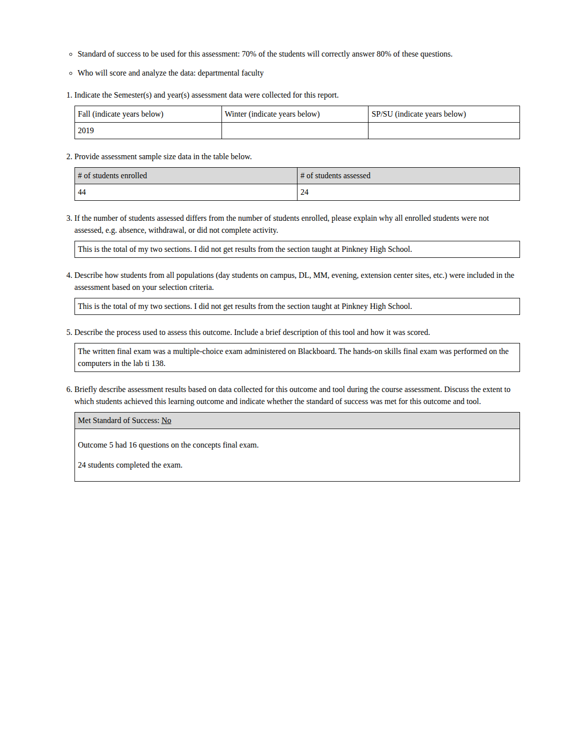Standard of success to be used for this assessment: 70% of the students will correctly answer 80% of these questions.
Who will score and analyze the data: departmental faculty
Indicate the Semester(s) and year(s) assessment data were collected for this report.
| Fall (indicate years below) | Winter (indicate years below) | SP/SU (indicate years below) |
| 2019 | | |
Provide assessment sample size data in the table below.
| # of students enrolled | # of students assessed |
| 44 | 24 |
If the number of students assessed differs from the number of students enrolled, please explain why all enrolled students were not assessed, e.g. absence, withdrawal, or did not complete activity.
This is the total of my two sections. I did not get results from the section taught at Pinkney High School.
Describe how students from all populations (day students on campus, DL, MM, evening, extension center sites, etc.) were included in the assessment based on your selection criteria.
This is the total of my two sections. I did not get results from the section taught at Pinkney High School.
Describe the process used to assess this outcome. Include a brief description of this tool and how it was scored.
The written final exam was a multiple-choice exam administered on Blackboard. The hands-on skills final exam was performed on the computers in the lab ti 138.
Briefly describe assessment results based on data collected for this outcome and tool during the course assessment. Discuss the extent to which students achieved this learning outcome and indicate whether the standard of success was met for this outcome and tool.
| Met Standard of Success: No |
| Outcome 5 had 16 questions on the concepts final exam. 24 students completed the exam. |